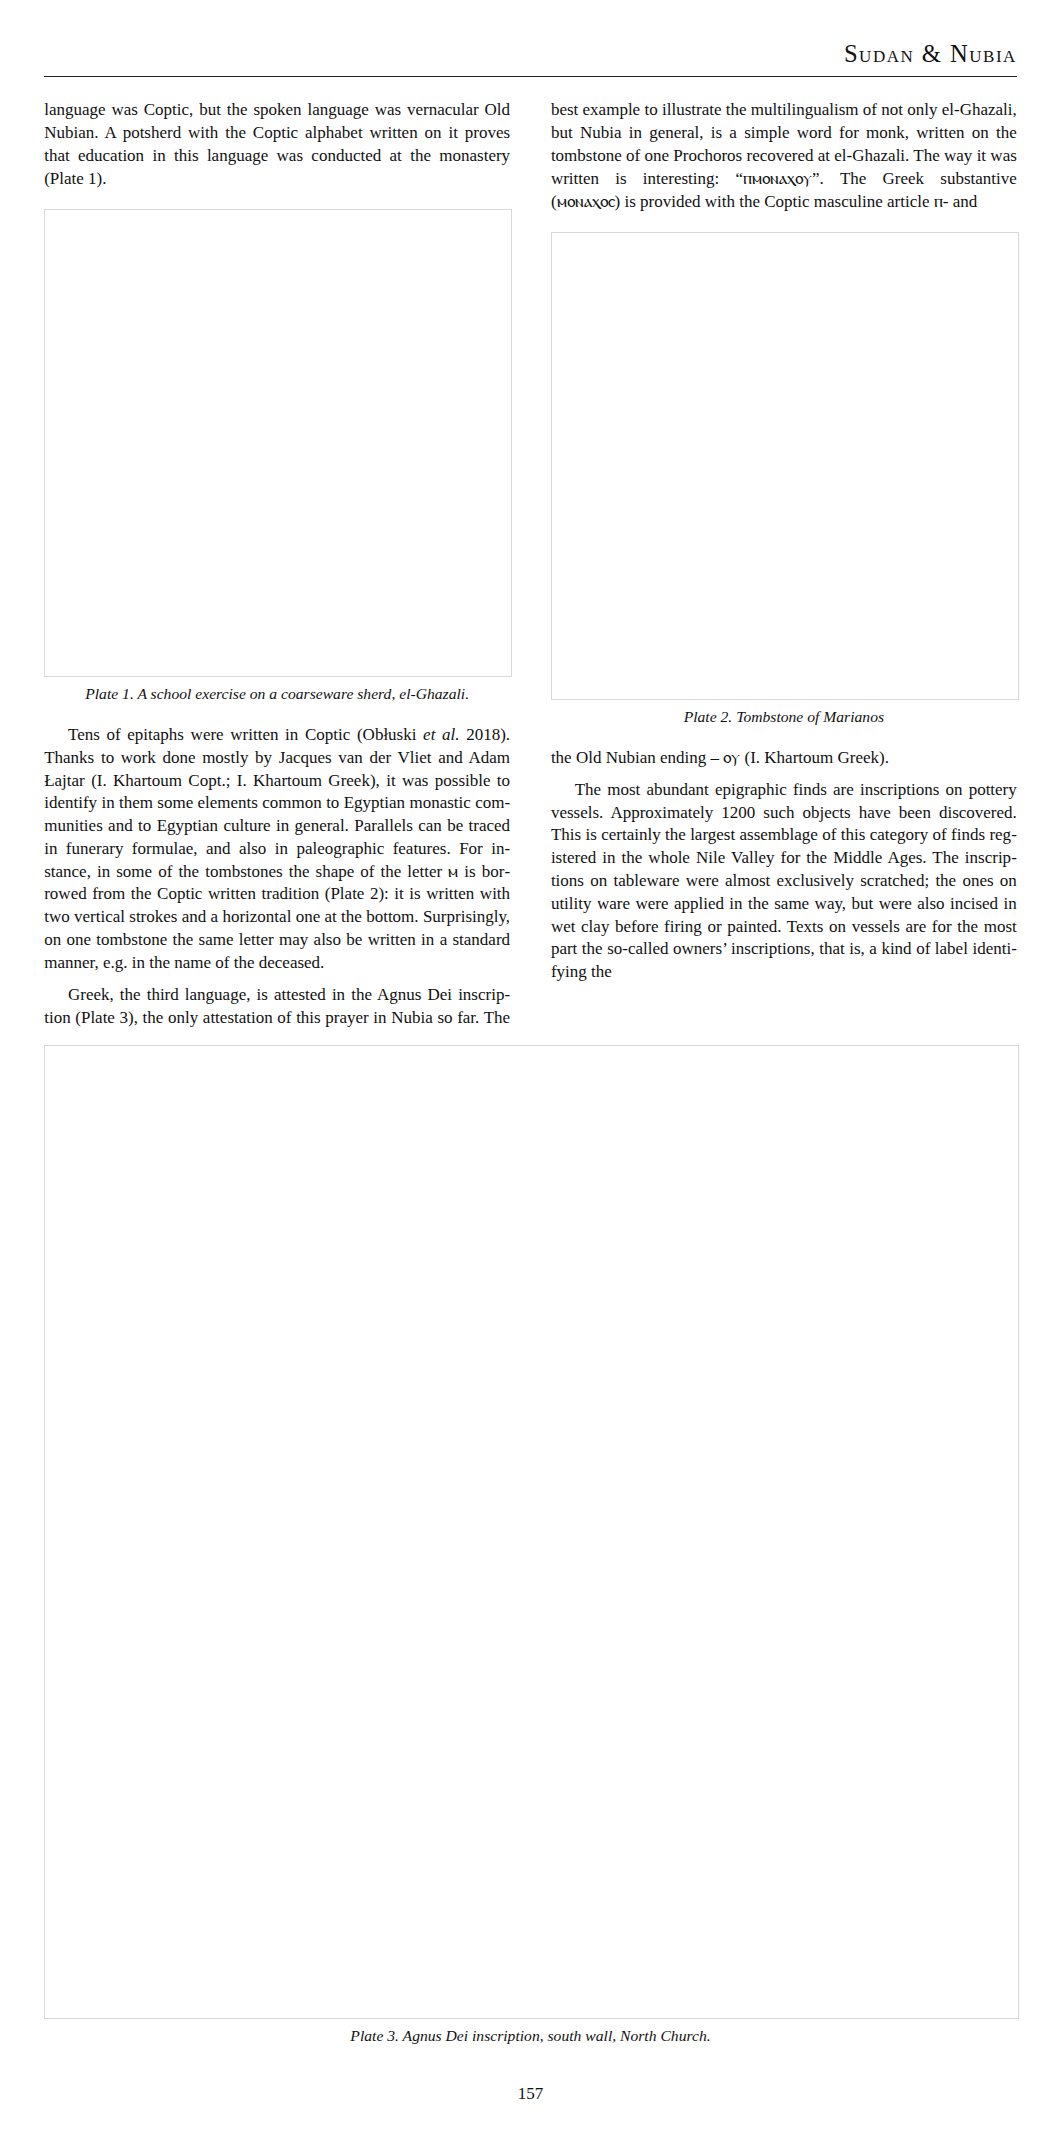Sudan & Nubia
language was Coptic, but the spoken language was vernacular Old Nubian. A potsherd with the Coptic alphabet written on it proves that education in this language was conducted at the monastery (Plate 1).
Plate 1. A school exercise on a coarseware sherd, el-Ghazali.
Tens of epitaphs were written in Coptic (Obłuski et al. 2018). Thanks to work done mostly by Jacques van der Vliet and Adam Łajtar (I. Khartoum Copt.; I. Khartoum Greek), it was possible to identify in them some elements common to Egyptian monastic communities and to Egyptian culture in general. Parallels can be traced in funerary formulae, and also in paleographic features. For instance, in some of the tombstones the shape of the letter ⲙ is borrowed from the Coptic written tradition (Plate 2): it is written with two vertical strokes and a horizontal one at the bottom. Surprisingly, on one tombstone the same letter may also be written in a standard manner, e.g. in the name of the deceased.
Greek, the third language, is attested in the Agnus Dei inscription (Plate 3), the only attestation of this prayer in Nubia so far. The best example to illustrate the multilingualism of not only el-Ghazali, but Nubia in general, is a simple word for monk, written on the tombstone of one Prochoros recovered at el-Ghazali. The way it was written is interesting: “ⲡⲙⲟⲛⲁⲭⲟⲩ”. The Greek substantive (ⲙⲟⲛⲁⲭⲟⲥ) is provided with the Coptic masculine article ⲡ- and
Plate 2. Tombstone of Marianos
the Old Nubian ending – ⲟⲩ (I. Khartoum Greek).
The most abundant epigraphic finds are inscriptions on pottery vessels. Approximately 1200 such objects have been discovered. This is certainly the largest assemblage of this category of finds registered in the whole Nile Valley for the Middle Ages. The inscriptions on tableware were almost exclusively scratched; the ones on utility ware were applied in the same way, but were also incised in wet clay before firing or painted. Texts on vessels are for the most part the so-called owners’ inscriptions, that is, a kind of label identifying the
Plate 3. Agnus Dei inscription, south wall, North Church.
157